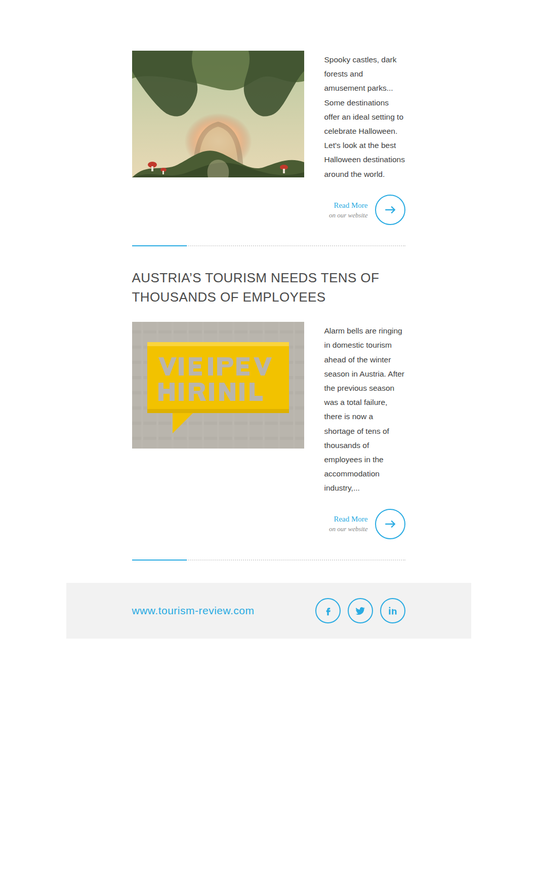Spooky castles, dark forests and amusement parks... Some destinations offer an ideal setting to celebrate Halloween. Let's look at the best Halloween destinations around the world.
Read More on our website
Austria’s Tourism Needs Tens of Thousands of Employees
Alarm bells are ringing in domestic tourism ahead of the winter season in Austria. After the previous season was a total failure, there is now a shortage of tens of thousands of employees in the accommodation industry,...
Read More on our website
www.tourism-review.com